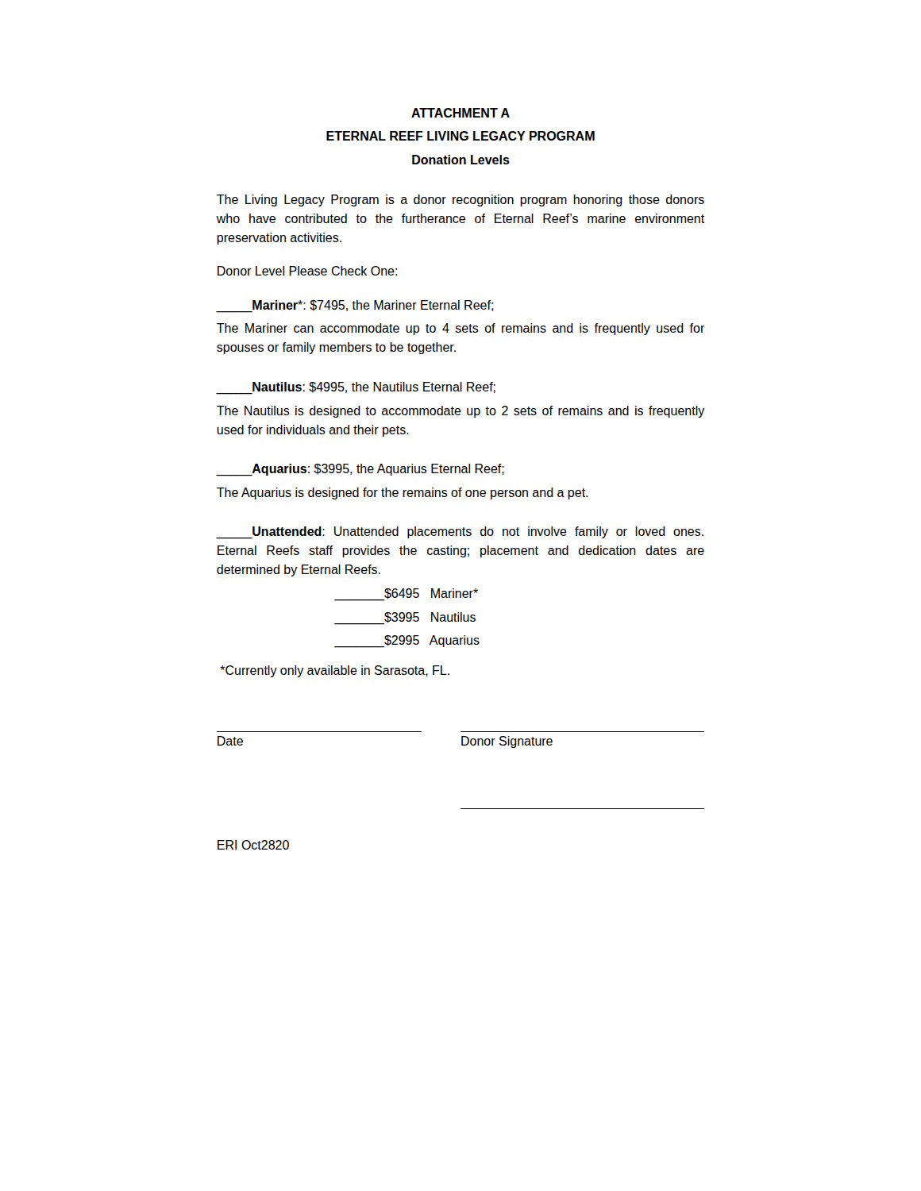ATTACHMENT A
ETERNAL REEF LIVING LEGACY PROGRAM
Donation Levels
The Living Legacy Program is a donor recognition program honoring those donors who have contributed to the furtherance of Eternal Reef’s marine environment preservation activities.
Donor Level Please Check One:
_____Mariner*: $7495, the Mariner Eternal Reef;
The Mariner can accommodate up to 4 sets of remains and is frequently used for spouses or family members to be together.
_____Nautilus: $4995, the Nautilus Eternal Reef;
The Nautilus is designed to accommodate up to 2 sets of remains and is frequently used for individuals and their pets.
_____Aquarius: $3995, the Aquarius Eternal Reef;
The Aquarius is designed for the remains of one person and a pet.
_____Unattended: Unattended placements do not involve family or loved ones. Eternal Reefs staff provides the casting; placement and dedication dates are determined by Eternal Reefs.
_______$6495 Mariner*
_______$3995 Nautilus
_______$2995 Aquarius
*Currently only available in Sarasota, FL.
| Date | | Donor Signature |
ERI Oct2820